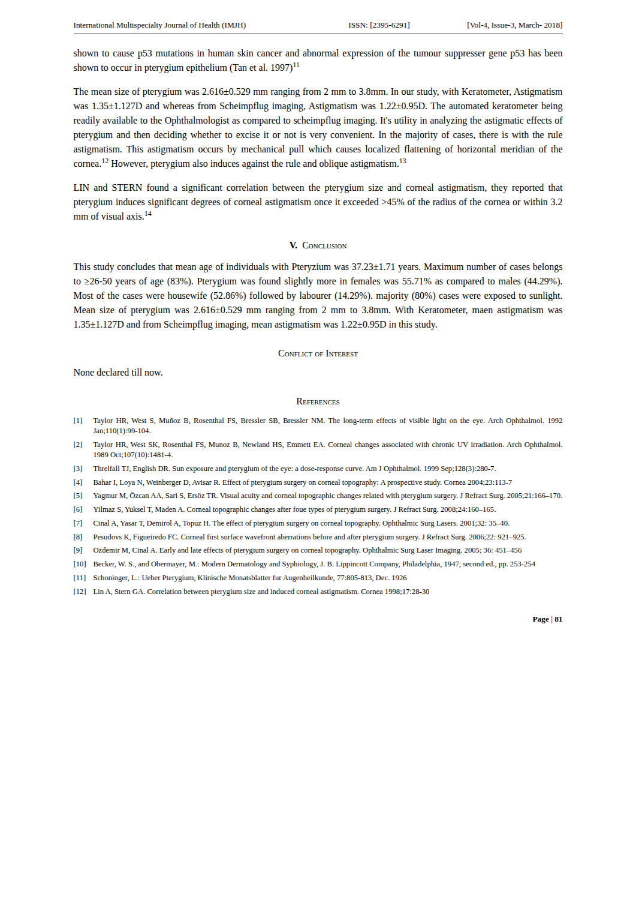International Multispecialty Journal of Health (IMJH)
ISSN: [2395-6291]
[Vol-4, Issue-3, March- 2018]
shown to cause p53 mutations in human skin cancer and abnormal expression of the tumour suppresser gene p53 has been shown to occur in pterygium epithelium (Tan et al. 1997)11
The mean size of pterygium was 2.616±0.529 mm ranging from 2 mm to 3.8mm. In our study, with Keratometer, Astigmatism was 1.35±1.127D and whereas from Scheimpflug imaging, Astigmatism was 1.22±0.95D. The automated keratometer being readily available to the Ophthalmologist as compared to scheimpflug imaging. It's utility in analyzing the astigmatic effects of pterygium and then deciding whether to excise it or not is very convenient. In the majority of cases, there is with the rule astigmatism. This astigmatism occurs by mechanical pull which causes localized flattening of horizontal meridian of the cornea.12 However, pterygium also induces against the rule and oblique astigmatism.13
LIN and STERN found a significant correlation between the pterygium size and corneal astigmatism, they reported that pterygium induces significant degrees of corneal astigmatism once it exceeded >45% of the radius of the cornea or within 3.2 mm of visual axis.14
V. Conclusion
This study concludes that mean age of individuals with Pteryzium was 37.23±1.71 years. Maximum number of cases belongs to ≥26-50 years of age (83%). Pterygium was found slightly more in females was 55.71% as compared to males (44.29%). Most of the cases were housewife (52.86%) followed by labourer (14.29%). majority (80%) cases were exposed to sunlight. Mean size of pterygium was 2.616±0.529 mm ranging from 2 mm to 3.8mm. With Keratometer, maen astigmatism was 1.35±1.127D and from Scheimpflug imaging, mean astigmatism was 1.22±0.95D in this study.
Conflict of Interest
None declared till now.
References
Taylor HR, West S, Muñoz B, Rosenthal FS, Bressler SB, Bressler NM. The long-term effects of visible light on the eye. Arch Ophthalmol. 1992 Jan;110(1):99-104.
Taylor HR, West SK, Rosenthal FS, Munoz B, Newland HS, Emmett EA. Corneal changes associated with chronic UV irradiation. Arch Ophthalmol. 1989 Oct;107(10):1481-4.
Threlfall TJ, English DR. Sun exposure and pterygium of the eye: a dose-response curve. Am J Ophthalmol. 1999 Sep;128(3):280-7.
Bahar I, Loya N, Weinberger D, Avisar R. Effect of pterygium surgery on corneal topography: A prospective study. Cornea 2004;23:113-7
Yagmur M, Özcan AA, Sari S, Ersöz TR. Visual acuity and corneal topographic changes related with pterygium surgery. J Refract Surg. 2005;21:166–170.
Yilmaz S, Yuksel T, Maden A. Corneal topographic changes after foue types of pterygium surgery. J Refract Surg. 2008;24:160–165.
Cinal A, Yasar T, Demirol A, Topuz H. The effect of pterygium surgery on corneal topography. Ophthalmic Surg Lasers. 2001;32: 35–40.
Pesudovs K, Figueiredo FC. Corneal first surface wavefront aberrations before and after pterygium surgery. J Refract Surg. 2006;22: 921–925.
Ozdemir M, Cinal A. Early and late effects of pterygium surgery on corneal topography. Ophthalmic Surg Laser Imaging. 2005; 36: 451–456
Becker, W. S., and Obermayer, M.: Modern Dermatology and Syphiology, J. B. Lippincott Company, Philadelphia, 1947, second ed., pp. 253-254
Schoninger, L.: Ueber Pterygium, Klinische Monatsblatter fur Augenheilkunde, 77:805-813, Dec. 1926
Lin A, Stern GA. Correlation between pterygium size and induced corneal astigmatism. Cornea 1998;17:28-30
Page | 81